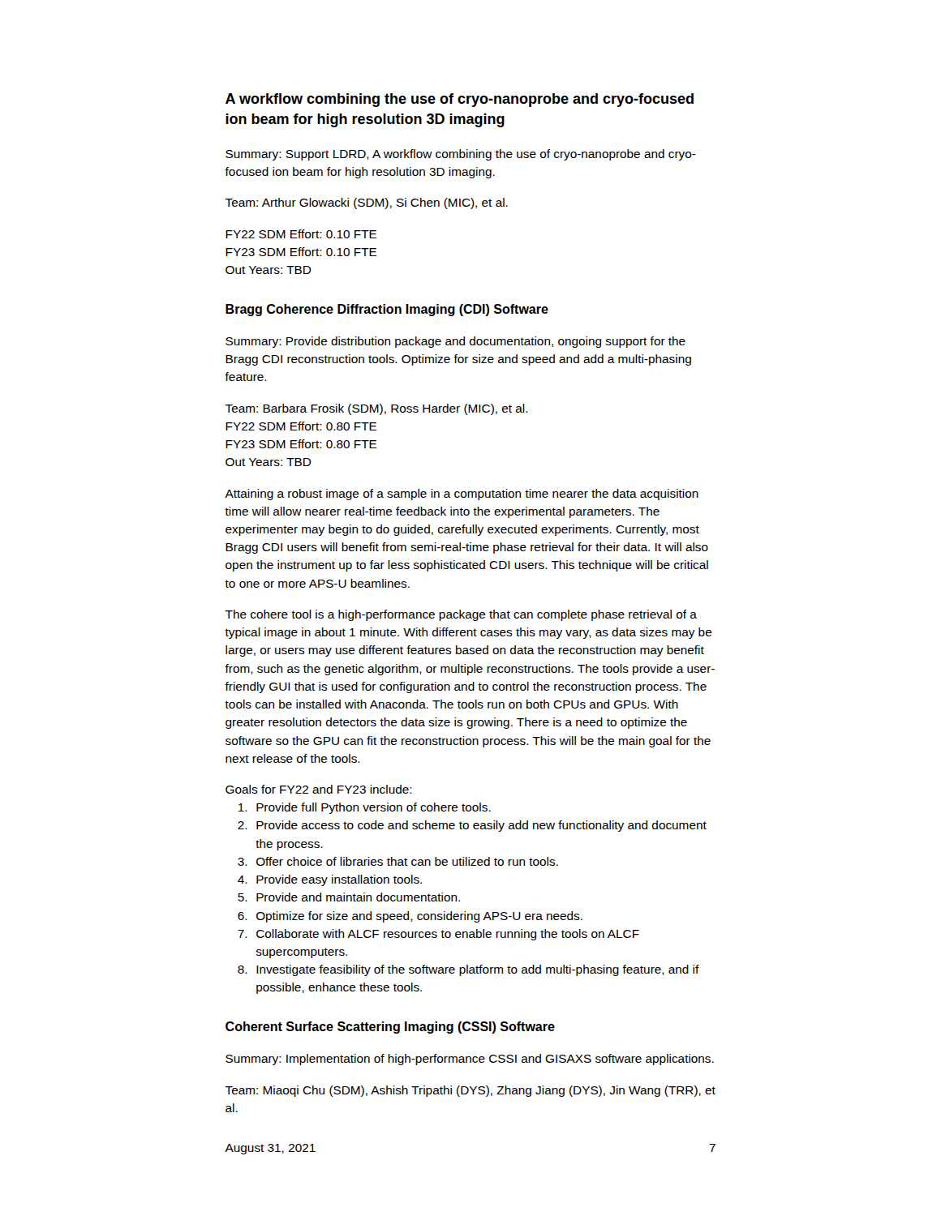A workflow combining the use of cryo-nanoprobe and cryo-focused ion beam for high resolution 3D imaging
Summary: Support LDRD, A workflow combining the use of cryo-nanoprobe and cryo-focused ion beam for high resolution 3D imaging.
Team: Arthur Glowacki (SDM), Si Chen (MIC), et al.
FY22 SDM Effort: 0.10 FTE
FY23 SDM Effort: 0.10 FTE
Out Years: TBD
Bragg Coherence Diffraction Imaging (CDI) Software
Summary: Provide distribution package and documentation, ongoing support for the Bragg CDI reconstruction tools. Optimize for size and speed and add a multi-phasing feature.
Team: Barbara Frosik (SDM), Ross Harder (MIC), et al.
FY22 SDM Effort: 0.80 FTE
FY23 SDM Effort: 0.80 FTE
Out Years: TBD
Attaining a robust image of a sample in a computation time nearer the data acquisition time will allow nearer real-time feedback into the experimental parameters. The experimenter may begin to do guided, carefully executed experiments. Currently, most Bragg CDI users will benefit from semi-real-time phase retrieval for their data. It will also open the instrument up to far less sophisticated CDI users. This technique will be critical to one or more APS-U beamlines.
The cohere tool is a high-performance package that can complete phase retrieval of a typical image in about 1 minute. With different cases this may vary, as data sizes may be large, or users may use different features based on data the reconstruction may benefit from, such as the genetic algorithm, or multiple reconstructions. The tools provide a user-friendly GUI that is used for configuration and to control the reconstruction process. The tools can be installed with Anaconda. The tools run on both CPUs and GPUs. With greater resolution detectors the data size is growing. There is a need to optimize the software so the GPU can fit the reconstruction process. This will be the main goal for the next release of the tools.
Goals for FY22 and FY23 include:
Provide full Python version of cohere tools.
Provide access to code and scheme to easily add new functionality and document the process.
Offer choice of libraries that can be utilized to run tools.
Provide easy installation tools.
Provide and maintain documentation.
Optimize for size and speed, considering APS-U era needs.
Collaborate with ALCF resources to enable running the tools on ALCF supercomputers.
Investigate feasibility of the software platform to add multi-phasing feature, and if possible, enhance these tools.
Coherent Surface Scattering Imaging (CSSI) Software
Summary: Implementation of high-performance CSSI and GISAXS software applications.
Team: Miaoqi Chu (SDM), Ashish Tripathi (DYS), Zhang Jiang (DYS), Jin Wang (TRR), et al.
August 31, 2021 7